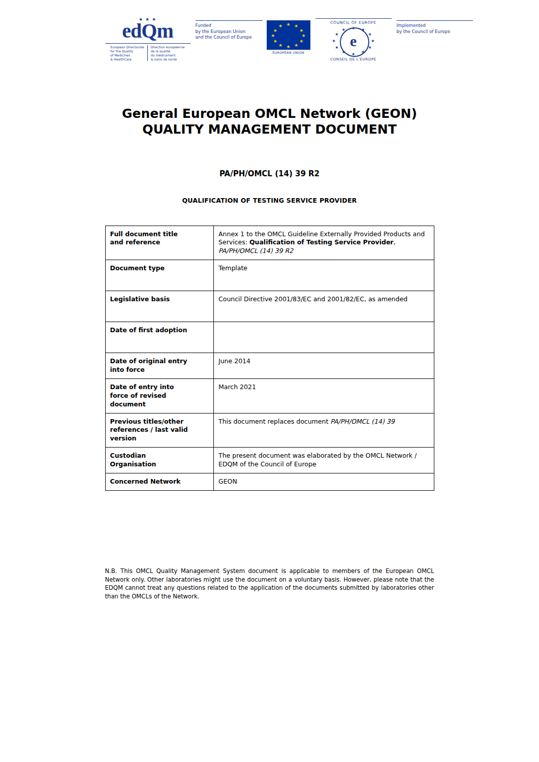★ ★ ★
edQm
European Directorate
for the Quality
of Medicines
& HealthCare
Direction européenne
de la qualité
du médicament
& soins de santé
Funded
by the European Union
and the Council of Europe
★ ★ ★ ★ ★ ★ ★ ★ ★ ★ ★ ★ EUROPEAN UNION
COUNCIL OF EUROPE
e
★ ★ ★ ★ ★ ★ ★ ★ ★ ★ ★ ★
CONSEIL DE L'EUROPE
Implemented
by the Council of Europe
General European OMCL Network (GEON) QUALITY MANAGEMENT DOCUMENT
PA/PH/OMCL (14) 39 R2
QUALIFICATION OF TESTING SERVICE PROVIDER
| Full document title and reference | Annex 1 to the OMCL Guideline Externally Provided Products and Services: Qualification of Testing Service Provider , PA/PH/OMCL (14) 39 R2 |
| Document type | Template |
| Legislative basis | Council Directive 2001/83/EC and 2001/82/EC, as amended |
| Date of first adoption | |
| Date of original entry into force | June 2014 |
| Date of entry into force of revised document | March 2021 |
| Previous titles/other references / last valid version | This document replaces document PA/PH/OMCL (14) 39 |
| Custodian Organisation | The present document was elaborated by the OMCL Network / EDQM of the Council of Europe |
| Concerned Network | GEON |
N.B. This OMCL Quality Management System document is applicable to members of the European OMCL Network only. Other laboratories might use the document on a voluntary basis. However, please note that the EDQM cannot treat any questions related to the application of the documents submitted by laboratories other than the OMCLs of the Network.